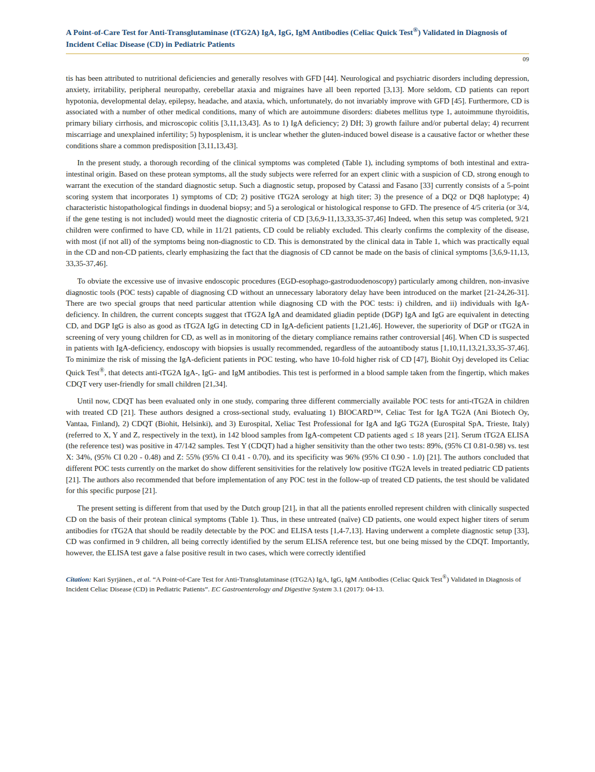A Point-of-Care Test for Anti-Transglutaminase (tTG2A) IgA, IgG, IgM Antibodies (Celiac Quick Test®) Validated in Diagnosis of Incident Celiac Disease (CD) in Pediatric Patients
09
tis has been attributed to nutritional deficiencies and generally resolves with GFD [44]. Neurological and psychiatric disorders including depression, anxiety, irritability, peripheral neuropathy, cerebellar ataxia and migraines have all been reported [3,13]. More seldom, CD patients can report hypotonia, developmental delay, epilepsy, headache, and ataxia, which, unfortunately, do not invariably improve with GFD [45]. Furthermore, CD is associated with a number of other medical conditions, many of which are autoimmune disorders: diabetes mellitus type 1, autoimmune thyroiditis, primary biliary cirrhosis, and microscopic colitis [3,11,13,43]. As to 1) IgA deficiency; 2) DH; 3) growth failure and/or pubertal delay; 4) recurrent miscarriage and unexplained infertility; 5) hyposplenism, it is unclear whether the gluten-induced bowel disease is a causative factor or whether these conditions share a common predisposition [3,11,13,43].
In the present study, a thorough recording of the clinical symptoms was completed (Table 1), including symptoms of both intestinal and extra-intestinal origin. Based on these protean symptoms, all the study subjects were referred for an expert clinic with a suspicion of CD, strong enough to warrant the execution of the standard diagnostic setup. Such a diagnostic setup, proposed by Catassi and Fasano [33] currently consists of a 5-point scoring system that incorporates 1) symptoms of CD; 2) positive tTG2A serology at high titer; 3) the presence of a DQ2 or DQ8 haplotype; 4) characteristic histopathological findings in duodenal biopsy; and 5) a serological or histological response to GFD. The presence of 4/5 criteria (or 3/4, if the gene testing is not included) would meet the diagnostic criteria of CD [3,6,9-11,13,33,35-37,46] Indeed, when this setup was completed, 9/21 children were confirmed to have CD, while in 11/21 patients, CD could be reliably excluded. This clearly confirms the complexity of the disease, with most (if not all) of the symptoms being non-diagnostic to CD. This is demonstrated by the clinical data in Table 1, which was practically equal in the CD and non-CD patients, clearly emphasizing the fact that the diagnosis of CD cannot be made on the basis of clinical symptoms [3,6,9-11,13, 33,35-37,46].
To obviate the excessive use of invasive endoscopic procedures (EGD-esophago-gastroduodenoscopy) particularly among children, non-invasive diagnostic tools (POC tests) capable of diagnosing CD without an unnecessary laboratory delay have been introduced on the market [21-24,26-31]. There are two special groups that need particular attention while diagnosing CD with the POC tests: i) children, and ii) individuals with IgA-deficiency. In children, the current concepts suggest that tTG2A IgA and deamidated gliadin peptide (DGP) IgA and IgG are equivalent in detecting CD, and DGP IgG is also as good as tTG2A IgG in detecting CD in IgA-deficient patients [1,21,46]. However, the superiority of DGP or tTG2A in screening of very young children for CD, as well as in monitoring of the dietary compliance remains rather controversial [46]. When CD is suspected in patients with IgA-deficiency, endoscopy with biopsies is usually recommended, regardless of the autoantibody status [1,10,11,13,21,33,35-37,46]. To minimize the risk of missing the IgA-deficient patients in POC testing, who have 10-fold higher risk of CD [47], Biohit Oyj developed its Celiac Quick Test®, that detects anti-tTG2A IgA-, IgG- and IgM antibodies. This test is performed in a blood sample taken from the fingertip, which makes CDQT very user-friendly for small children [21,34].
Until now, CDQT has been evaluated only in one study, comparing three different commercially available POC tests for anti-tTG2A in children with treated CD [21]. These authors designed a cross-sectional study, evaluating 1) BIOCARD™, Celiac Test for IgA TG2A (Ani Biotech Oy, Vantaa, Finland), 2) CDQT (Biohit, Helsinki), and 3) Eurospital, Xeliac Test Professional for IgA and IgG TG2A (Eurospital SpA, Trieste, Italy) (referred to X, Y and Z, respectively in the text), in 142 blood samples from IgA-competent CD patients aged ≤ 18 years [21]. Serum tTG2A ELISA (the reference test) was positive in 47/142 samples. Test Y (CDQT) had a higher sensitivity than the other two tests: 89%, (95% CI 0.81-0.98) vs. test X: 34%, (95% CI 0.20 - 0.48) and Z: 55% (95% CI 0.41 - 0.70), and its specificity was 96% (95% CI 0.90 - 1.0) [21]. The authors concluded that different POC tests currently on the market do show different sensitivities for the relatively low positive tTG2A levels in treated pediatric CD patients [21]. The authors also recommended that before implementation of any POC test in the follow-up of treated CD patients, the test should be validated for this specific purpose [21].
The present setting is different from that used by the Dutch group [21], in that all the patients enrolled represent children with clinically suspected CD on the basis of their protean clinical symptoms (Table 1). Thus, in these untreated (naïve) CD patients, one would expect higher titers of serum antibodies for tTG2A that should be readily detectable by the POC and ELISA tests [1,4-7,13]. Having underwent a complete diagnostic setup [33], CD was confirmed in 9 children, all being correctly identified by the serum ELISA reference test, but one being missed by the CDQT. Importantly, however, the ELISA test gave a false positive result in two cases, which were correctly identified
Citation: Kari Syrjänen., et al. “A Point-of-Care Test for Anti-Transglutaminase (tTG2A) IgA, IgG, IgM Antibodies (Celiac Quick Test®) Validated in Diagnosis of Incident Celiac Disease (CD) in Pediatric Patients”. EC Gastroenterology and Digestive System 3.1 (2017): 04-13.